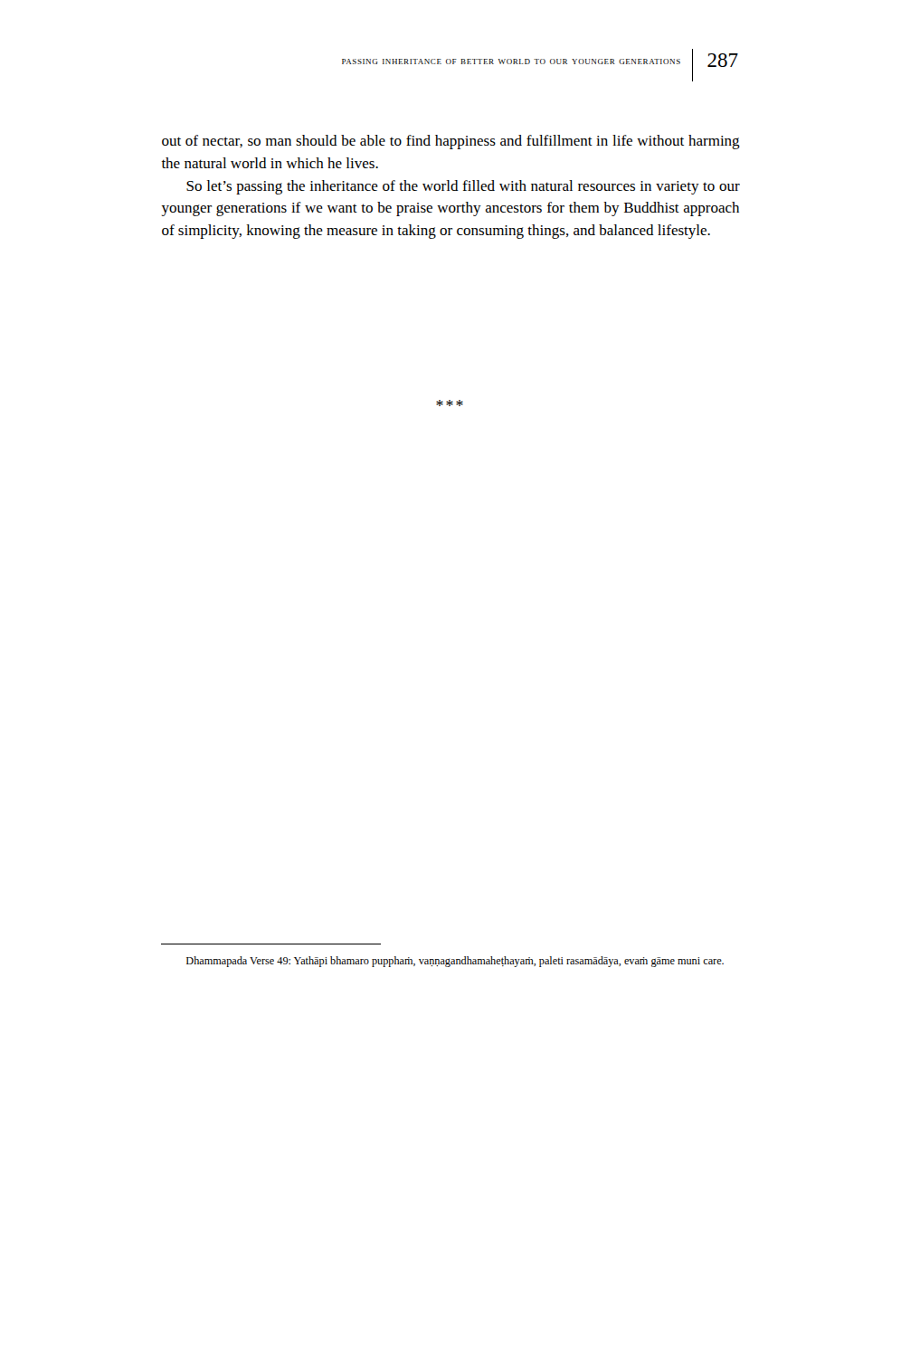Passing Inheritance of Better World to Our Younger Generations
287
out of nectar, so man should be able to find happiness and fulfillment in life without harming the natural world in which he lives.
So let’s passing the inheritance of the world filled with natural resources in variety to our younger generations if we want to be praise worthy ancestors for them by Buddhist approach of simplicity, knowing the measure in taking or consuming things, and balanced lifestyle.
***
Dhammapada Verse 49: Yathāpi bhamaro pupphaṁ, vaṇṇagandhamaheṭhayaṁ, paleti rasamādāya, evaṁ gāme muni care.